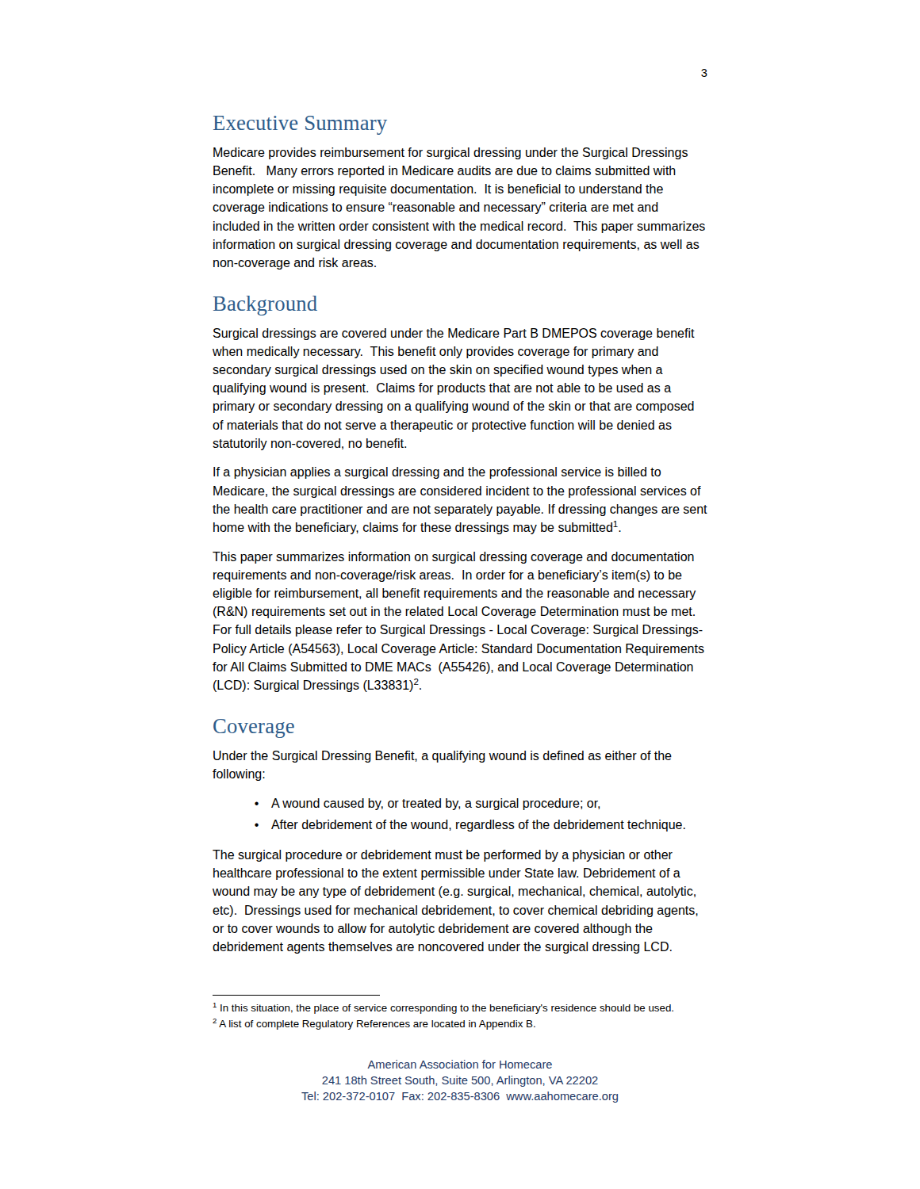3
Executive Summary
Medicare provides reimbursement for surgical dressing under the Surgical Dressings Benefit. Many errors reported in Medicare audits are due to claims submitted with incomplete or missing requisite documentation. It is beneficial to understand the coverage indications to ensure “reasonable and necessary” criteria are met and included in the written order consistent with the medical record. This paper summarizes information on surgical dressing coverage and documentation requirements, as well as non-coverage and risk areas.
Background
Surgical dressings are covered under the Medicare Part B DMEPOS coverage benefit when medically necessary. This benefit only provides coverage for primary and secondary surgical dressings used on the skin on specified wound types when a qualifying wound is present. Claims for products that are not able to be used as a primary or secondary dressing on a qualifying wound of the skin or that are composed of materials that do not serve a therapeutic or protective function will be denied as statutorily non-covered, no benefit.
If a physician applies a surgical dressing and the professional service is billed to Medicare, the surgical dressings are considered incident to the professional services of the health care practitioner and are not separately payable. If dressing changes are sent home with the beneficiary, claims for these dressings may be submitted1.
This paper summarizes information on surgical dressing coverage and documentation requirements and non-coverage/risk areas. In order for a beneficiary’s item(s) to be eligible for reimbursement, all benefit requirements and the reasonable and necessary (R&N) requirements set out in the related Local Coverage Determination must be met. For full details please refer to Surgical Dressings - Local Coverage: Surgical Dressings- Policy Article (A54563), Local Coverage Article: Standard Documentation Requirements for All Claims Submitted to DME MACs (A55426), and Local Coverage Determination (LCD): Surgical Dressings (L33831)2.
Coverage
Under the Surgical Dressing Benefit, a qualifying wound is defined as either of the following:
A wound caused by, or treated by, a surgical procedure; or,
After debridement of the wound, regardless of the debridement technique.
The surgical procedure or debridement must be performed by a physician or other healthcare professional to the extent permissible under State law. Debridement of a wound may be any type of debridement (e.g. surgical, mechanical, chemical, autolytic, etc). Dressings used for mechanical debridement, to cover chemical debriding agents, or to cover wounds to allow for autolytic debridement are covered although the debridement agents themselves are noncovered under the surgical dressing LCD.
1 In this situation, the place of service corresponding to the beneficiary's residence should be used.
2 A list of complete Regulatory References are located in Appendix B.
American Association for Homecare
241 18th Street South, Suite 500, Arlington, VA 22202
Tel: 202-372-0107 Fax: 202-835-8306 www.aahomecare.org